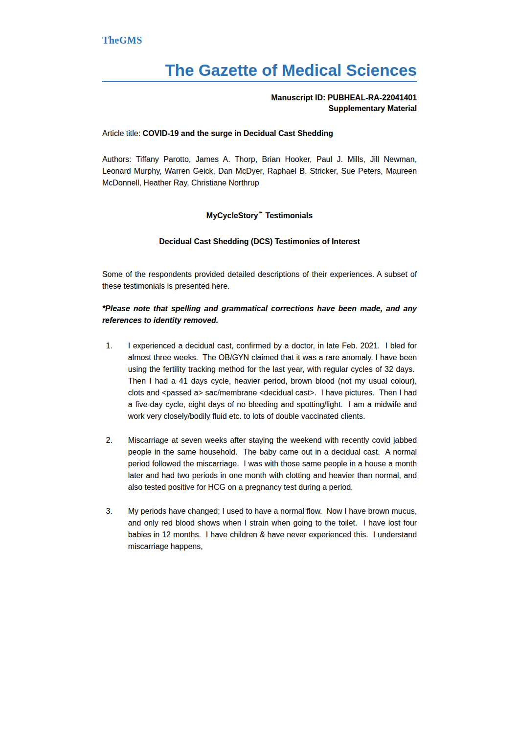TheGMS
The Gazette of Medical Sciences
Manuscript ID: PUBHEAL-RA-22041401
Supplementary Material
Article title: COVID-19 and the surge in Decidual Cast Shedding
Authors: Tiffany Parotto, James A. Thorp, Brian Hooker, Paul J. Mills, Jill Newman, Leonard Murphy, Warren Geick, Dan McDyer, Raphael B. Stricker, Sue Peters, Maureen McDonnell, Heather Ray, Christiane Northrup
MyCycleStory℠ Testimonials
Decidual Cast Shedding (DCS) Testimonies of Interest
Some of the respondents provided detailed descriptions of their experiences. A subset of these testimonials is presented here.
*Please note that spelling and grammatical corrections have been made, and any references to identity removed.
I experienced a decidual cast, confirmed by a doctor, in late Feb. 2021. I bled for almost three weeks. The OB/GYN claimed that it was a rare anomaly. I have been using the fertility tracking method for the last year, with regular cycles of 32 days. Then I had a 41 days cycle, heavier period, brown blood (not my usual colour), clots and <passed a> sac/membrane <decidual cast>. I have pictures. Then I had a five-day cycle, eight days of no bleeding and spotting/light. I am a midwife and work very closely/bodily fluid etc. to lots of double vaccinated clients.
Miscarriage at seven weeks after staying the weekend with recently covid jabbed people in the same household. The baby came out in a decidual cast. A normal period followed the miscarriage. I was with those same people in a house a month later and had two periods in one month with clotting and heavier than normal, and also tested positive for HCG on a pregnancy test during a period.
My periods have changed; I used to have a normal flow. Now I have brown mucus, and only red blood shows when I strain when going to the toilet. I have lost four babies in 12 months. I have children & have never experienced this. I understand miscarriage happens,